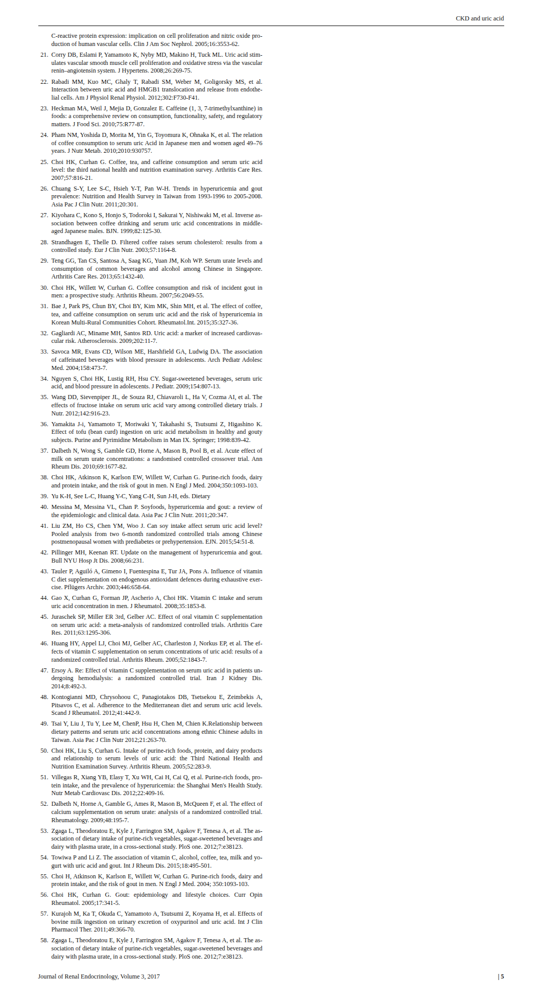CKD and uric acid
C-reactive protein expression: implication on cell proliferation and nitric oxide production of human vascular cells. Clin J Am Soc Nephrol. 2005;16:3553-62.
21. Corry DB, Eslami P, Yamamoto K, Nyby MD, Makino H, Tuck ML. Uric acid stimulates vascular smooth muscle cell proliferation and oxidative stress via the vascular renin–angiotensin system. J Hypertens. 2008;26:269-75.
22. Rabadi MM, Kuo MC, Ghaly T, Rabadi SM, Weber M, Goligorsky MS, et al. Interaction between uric acid and HMGB1 translocation and release from endothelial cells. Am J Physiol Renal Physiol. 2012;302:F730-F41.
23. Heckman MA, Weil J, Mejia D, Gonzalez E. Caffeine (1, 3, 7-trimethylxanthine) in foods: a comprehensive review on consumption, functionality, safety, and regulatory matters. J Food Sci. 2010;75:R77-87.
24. Pham NM, Yoshida D, Morita M, Yin G, Toyomura K, Ohnaka K, et al. The relation of coffee consumption to serum uric Acid in Japanese men and women aged 49–76 years. J Nutr Metab. 2010;2010:930757.
25. Choi HK, Curhan G. Coffee, tea, and caffeine consumption and serum uric acid level: the third national health and nutrition examination survey. Arthritis Care Res. 2007;57:816-21.
26. Chuang S-Y, Lee S-C, Hsieh Y-T, Pan W-H. Trends in hyperuricemia and gout prevalence: Nutrition and Health Survey in Taiwan from 1993-1996 to 2005-2008. Asia Pac J Clin Nutr. 2011;20:301.
27. Kiyohara C, Kono S, Honjo S, Todoroki I, Sakurai Y, Nishiwaki M, et al. Inverse association between coffee drinking and serum uric acid concentrations in middle-aged Japanese males. BJN. 1999;82:125-30.
28. Strandhagen E, Thelle D. Filtered coffee raises serum cholesterol: results from a controlled study. Eur J Clin Nutr. 2003;57:1164-8.
29. Teng GG, Tan CS, Santosa A, Saag KG, Yuan JM, Koh WP. Serum urate levels and consumption of common beverages and alcohol among Chinese in Singapore. Arthritis Care Res. 2013;65:1432-40.
30. Choi HK, Willett W, Curhan G. Coffee consumption and risk of incident gout in men: a prospective study. Arthritis Rheum. 2007;56:2049-55.
31. Bae J, Park PS, Chun BY, Choi BY, Kim MK, Shin MH, et al. The effect of coffee, tea, and caffeine consumption on serum uric acid and the risk of hyperuricemia in Korean Multi-Rural Communities Cohort. Rheumatol.Int. 2015;35:327-36.
32. Gagliardi AC, Miname MH, Santos RD. Uric acid: a marker of increased cardiovascular risk. Atherosclerosis. 2009;202:11-7.
33. Savoca MR, Evans CD, Wilson ME, Harshfield GA, Ludwig DA. The association of caffeinated beverages with blood pressure in adolescents. Arch Pediatr Adolesc Med. 2004;158:473-7.
34. Nguyen S, Choi HK, Lustig RH, Hsu CY. Sugar-sweetened beverages, serum uric acid, and blood pressure in adolescents. J Pediatr. 2009;154:807-13.
35. Wang DD, Sievenpiper JL, de Souza RJ, Chiavaroli L, Ha V, Cozma AI, et al. The effects of fructose intake on serum uric acid vary among controlled dietary trials. J Nutr. 2012;142:916-23.
36. Yamakita J-i, Yamamoto T, Moriwaki Y, Takahashi S, Tsutsumi Z, Higashino K. Effect of tofu (bean curd) ingestion on uric acid metabolism in healthy and gouty subjects. Purine and Pyrimidine Metabolism in Man IX. Springer; 1998:839-42.
37. Dalbeth N, Wong S, Gamble GD, Horne A, Mason B, Pool B, et al. Acute effect of milk on serum urate concentrations: a randomised controlled crossover trial. Ann Rheum Dis. 2010;69:1677-82.
38. Choi HK, Atkinson K, Karlson EW, Willett W, Curhan G. Purine-rich foods, dairy and protein intake, and the risk of gout in men. N Engl J Med. 2004;350:1093-103.
39. Yu K-H, See L-C, Huang Y-C, Yang C-H, Sun J-H, eds. Dietary
40. Messina M, Messina VL, Chan P. Soyfoods, hyperuricemia and gout: a review of the epidemiologic and clinical data. Asia Pac J Clin Nutr. 2011;20:347.
41. Liu ZM, Ho CS, Chen YM, Woo J. Can soy intake affect serum uric acid level? Pooled analysis from two 6-month randomized controlled trials among Chinese postmenopausal women with prediabetes or prehypertension. EJN. 2015;54:51-8.
42. Pillinger MH, Keenan RT. Update on the management of hyperuricemia and gout. Bull NYU Hosp Jt Dis. 2008;66:231.
43. Tauler P, Aguiló A, Gimeno I, Fuentespina E, Tur JA, Pons A. Influence of vitamin C diet supplementation on endogenous antioxidant defences during exhaustive exercise. Pflügers Archiv. 2003;446:658-64.
44. Gao X, Curhan G, Forman JP, Ascherio A, Choi HK. Vitamin C intake and serum uric acid concentration in men. J Rheumatol. 2008;35:1853-8.
45. Juraschek SP, Miller ER 3rd, Gelber AC. Effect of oral vitamin C supplementation on serum uric acid: a meta-analysis of randomized controlled trials. Arthritis Care Res. 2011;63:1295-306.
46. Huang HY, Appel LJ, Choi MJ, Gelber AC, Charleston J, Norkus EP, et al. The effects of vitamin C supplementation on serum concentrations of uric acid: results of a randomized controlled trial. Arthritis Rheum. 2005;52:1843-7.
47. Ersoy A. Re: Effect of vitamin C supplementation on serum uric acid in patients undergoing hemodialysis: a randomized controlled trial. Iran J Kidney Dis. 2014;8:492-3.
48. Kontogianni MD, Chrysohoou C, Panagiotakos DB, Tsetsekou E, Zeimbekis A, Pitsavos C, et al. Adherence to the Mediterranean diet and serum uric acid levels. Scand J Rheumatol. 2012;41:442-9.
49. Tsai Y, Liu J, Tu Y, Lee M, ChenP, Hsu H, Chen M, Chien K.Relationship between dietary patterns and serum uric acid concentrations among ethnic Chinese adults in Taiwan. Asia Pac J Clin Nutr 2012;21:263-70.
50. Choi HK, Liu S, Curhan G. Intake of purine-rich foods, protein, and dairy products and relationship to serum levels of uric acid: the Third National Health and Nutrition Examination Survey. Arthritis Rheum. 2005;52:283-9.
51. Villegas R, Xiang YB, Elasy T, Xu WH, Cai H, Cai Q, et al. Purine-rich foods, protein intake, and the prevalence of hyperuricemia: the Shanghai Men's Health Study. Nutr Metab Cardiovasc Dis. 2012;22:409-16.
52. Dalbeth N, Horne A, Gamble G, Ames R, Mason B, McQueen F, et al. The effect of calcium supplementation on serum urate: analysis of a randomized controlled trial. Rheumatology. 2009;48:195-7.
53. Zgaga L, Theodoratou E, Kyle J, Farrington SM, Agakov F, Tenesa A, et al. The association of dietary intake of purine-rich vegetables, sugar-sweetened beverages and dairy with plasma urate, in a cross-sectional study. PloS one. 2012;7:e38123.
54. Towiwa P and Li Z. The association of vitamin C, alcohol, coffee, tea, milk and yogurt with uric acid and gout. Int J Rheum Dis. 2015;18:495-501.
55. Choi H, Atkinson K, Karlson E, Willett W, Curhan G. Purine-rich foods, dairy and protein intake, and the risk of gout in men. N Engl J Med. 2004; 350:1093-103.
56. Choi HK, Curhan G. Gout: epidemiology and lifestyle choices. Curr Opin Rheumatol. 2005;17:341-5.
57. Kurajoh M, Ka T, Okuda C, Yamamoto A, Tsutsumi Z, Koyama H, et al. Effects of bovine milk ingestion on urinary excretion of oxypurinol and uric acid. Int J Clin Pharmacol Ther. 2011;49:366-70.
58. Zgaga L, Theodoratou E, Kyle J, Farrington SM, Agakov F, Tenesa A, et al. The association of dietary intake of purine-rich vegetables, sugar-sweetened beverages and dairy with plasma urate, in a cross-sectional study. PloS one. 2012;7:e38123.
Journal of Renal Endocrinology, Volume 3, 2017 | 5